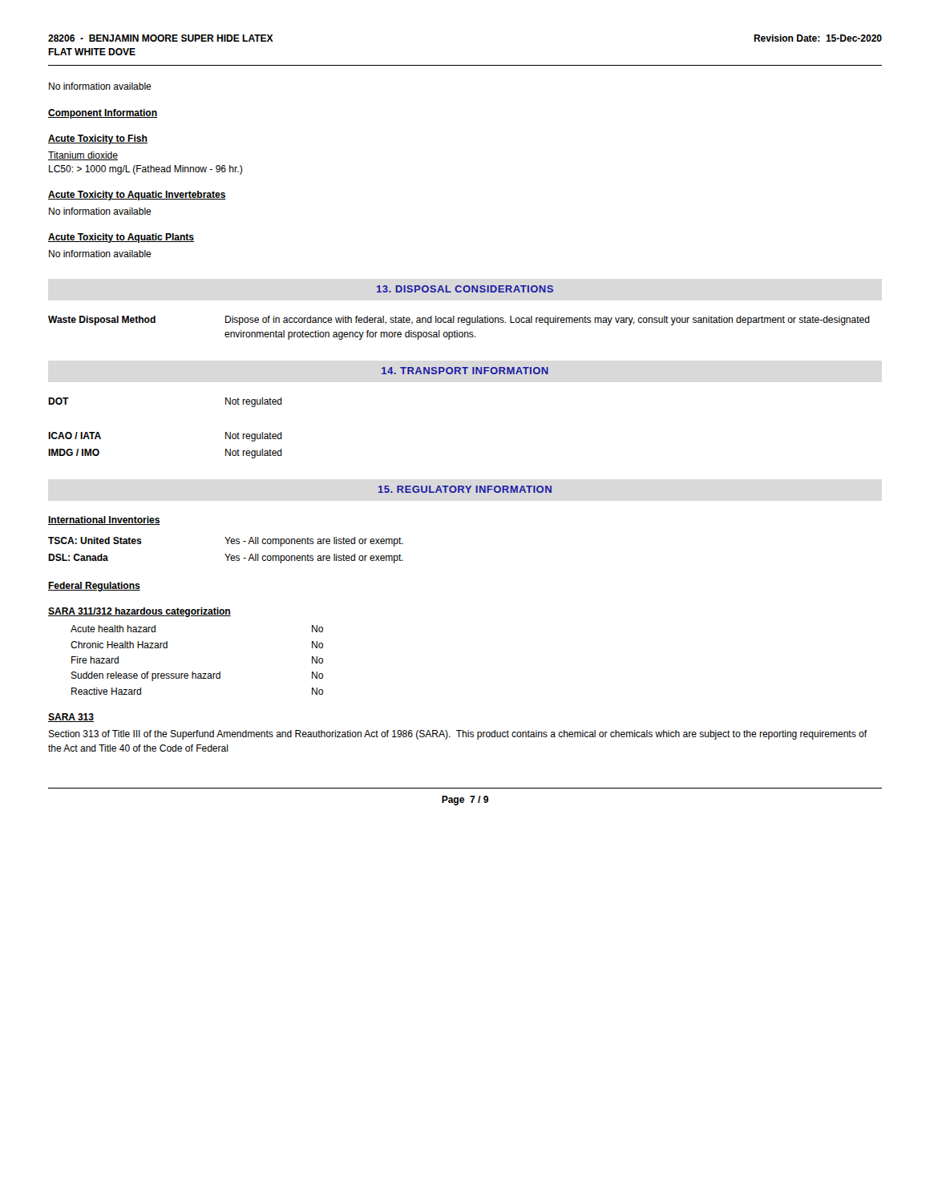28206 - BENJAMIN MOORE SUPER HIDE LATEX
FLAT WHITE DOVE
Revision Date: 15-Dec-2020
No information available
Component Information
Acute Toxicity to Fish
Titanium dioxide
LC50: > 1000 mg/L (Fathead Minnow - 96 hr.)
Acute Toxicity to Aquatic Invertebrates
No information available
Acute Toxicity to Aquatic Plants
No information available
13. DISPOSAL CONSIDERATIONS
| Waste Disposal Method | Dispose of in accordance with federal, state, and local regulations. Local requirements may vary, consult your sanitation department or state-designated environmental protection agency for more disposal options. |
14. TRANSPORT INFORMATION
| DOT | Not regulated |
| ICAO / IATA | Not regulated |
| IMDG / IMO | Not regulated |
15. REGULATORY INFORMATION
International Inventories
| TSCA: United States | Yes - All components are listed or exempt. |
| DSL: Canada | Yes - All components are listed or exempt. |
Federal Regulations
SARA 311/312 hazardous categorization
| Acute health hazard | No |
| Chronic Health Hazard | No |
| Fire hazard | No |
| Sudden release of pressure hazard | No |
| Reactive Hazard | No |
SARA 313
Section 313 of Title III of the Superfund Amendments and Reauthorization Act of 1986 (SARA). This product contains a chemical or chemicals which are subject to the reporting requirements of the Act and Title 40 of the Code of Federal
Page 7 / 9